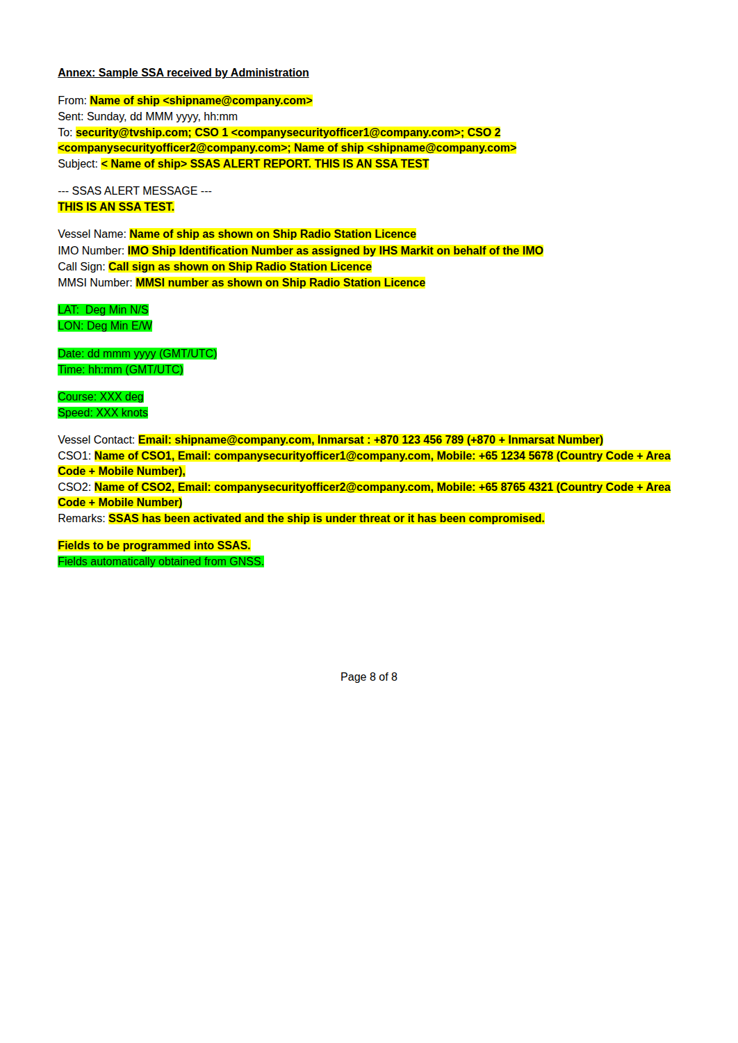Annex: Sample SSA received by Administration
From: Name of ship <shipname@company.com>
Sent: Sunday, dd MMM yyyy, hh:mm
To: security@tvship.com; CSO 1 <companysecurityofficer1@company.com>; CSO 2 <companysecurityofficer2@company.com>; Name of ship <shipname@company.com>
Subject: < Name of ship> SSAS ALERT REPORT. THIS IS AN SSA TEST
--- SSAS ALERT MESSAGE ---
THIS IS AN SSA TEST.
Vessel Name: Name of ship as shown on Ship Radio Station Licence
IMO Number: IMO Ship Identification Number as assigned by IHS Markit on behalf of the IMO
Call Sign: Call sign as shown on Ship Radio Station Licence
MMSI Number: MMSI number as shown on Ship Radio Station Licence
LAT: Deg Min N/S
LON: Deg Min E/W
Date: dd mmm yyyy (GMT/UTC)
Time: hh:mm (GMT/UTC)
Course: XXX deg
Speed: XXX knots
Vessel Contact: Email: shipname@company.com, Inmarsat : +870 123 456 789 (+870 + Inmarsat Number)
CSO1: Name of CSO1, Email: companysecurityofficer1@company.com, Mobile: +65 1234 5678 (Country Code + Area Code + Mobile Number),
CSO2: Name of CSO2, Email: companysecurityofficer2@company.com, Mobile: +65 8765 4321 (Country Code + Area Code + Mobile Number)
Remarks: SSAS has been activated and the ship is under threat or it has been compromised.
Fields to be programmed into SSAS.
Fields automatically obtained from GNSS.
Page 8 of 8